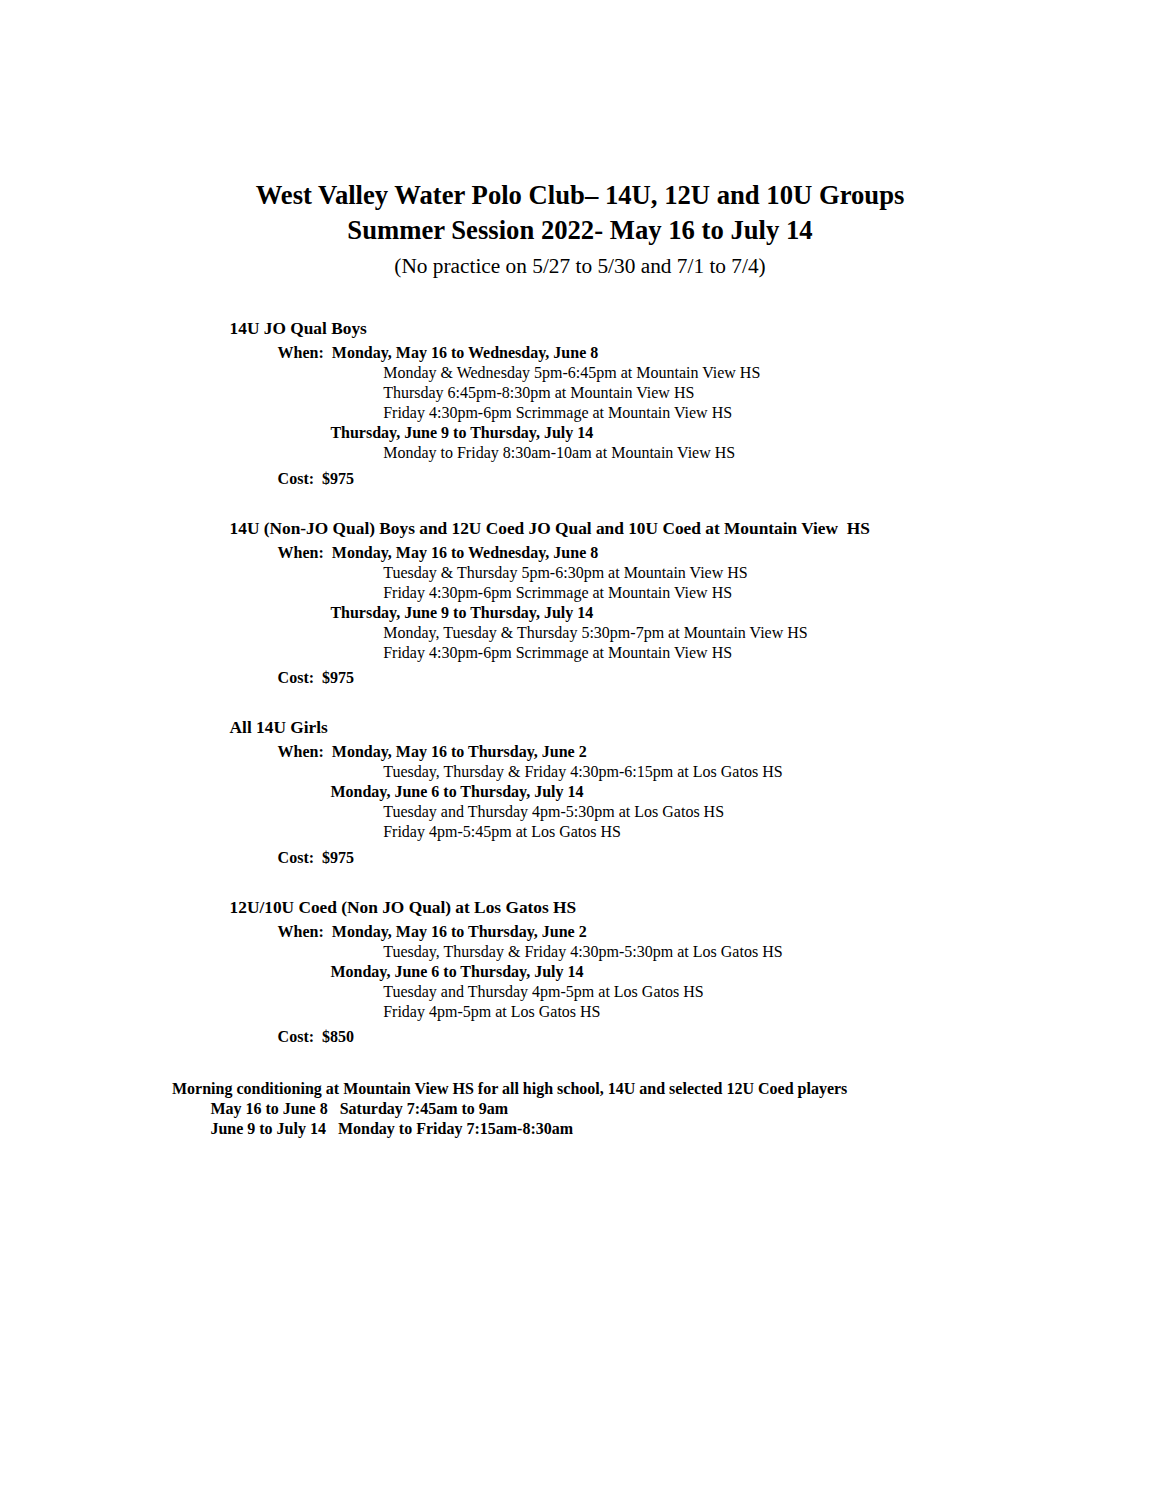West Valley Water Polo Club– 14U, 12U and 10U Groups Summer Session 2022- May 16 to July 14
(No practice on 5/27 to 5/30 and 7/1 to 7/4)
14U JO Qual Boys
When: Monday, May 16 to Wednesday, June 8
Monday & Wednesday 5pm-6:45pm at Mountain View HS
Thursday 6:45pm-8:30pm at Mountain View HS
Friday 4:30pm-6pm Scrimmage at Mountain View HS
Thursday, June 9 to Thursday, July 14
Monday to Friday 8:30am-10am at Mountain View HS
Cost: $975
14U (Non-JO Qual) Boys and 12U Coed JO Qual and 10U Coed at Mountain View HS
When: Monday, May 16 to Wednesday, June 8
Tuesday & Thursday 5pm-6:30pm at Mountain View HS
Friday 4:30pm-6pm Scrimmage at Mountain View HS
Thursday, June 9 to Thursday, July 14
Monday, Tuesday & Thursday 5:30pm-7pm at Mountain View HS
Friday 4:30pm-6pm Scrimmage at Mountain View HS
Cost: $975
All 14U Girls
When: Monday, May 16 to Thursday, June 2
Tuesday, Thursday & Friday 4:30pm-6:15pm at Los Gatos HS
Monday, June 6 to Thursday, July 14
Tuesday and Thursday 4pm-5:30pm at Los Gatos HS
Friday 4pm-5:45pm at Los Gatos HS
Cost: $975
12U/10U Coed (Non JO Qual) at Los Gatos HS
When: Monday, May 16 to Thursday, June 2
Tuesday, Thursday & Friday 4:30pm-5:30pm at Los Gatos HS
Monday, June 6 to Thursday, July 14
Tuesday and Thursday 4pm-5pm at Los Gatos HS
Friday 4pm-5pm at Los Gatos HS
Cost: $850
Morning conditioning at Mountain View HS for all high school, 14U and selected 12U Coed players
May 16 to June 8 Saturday 7:45am to 9am
June 9 to July 14 Monday to Friday 7:15am-8:30am